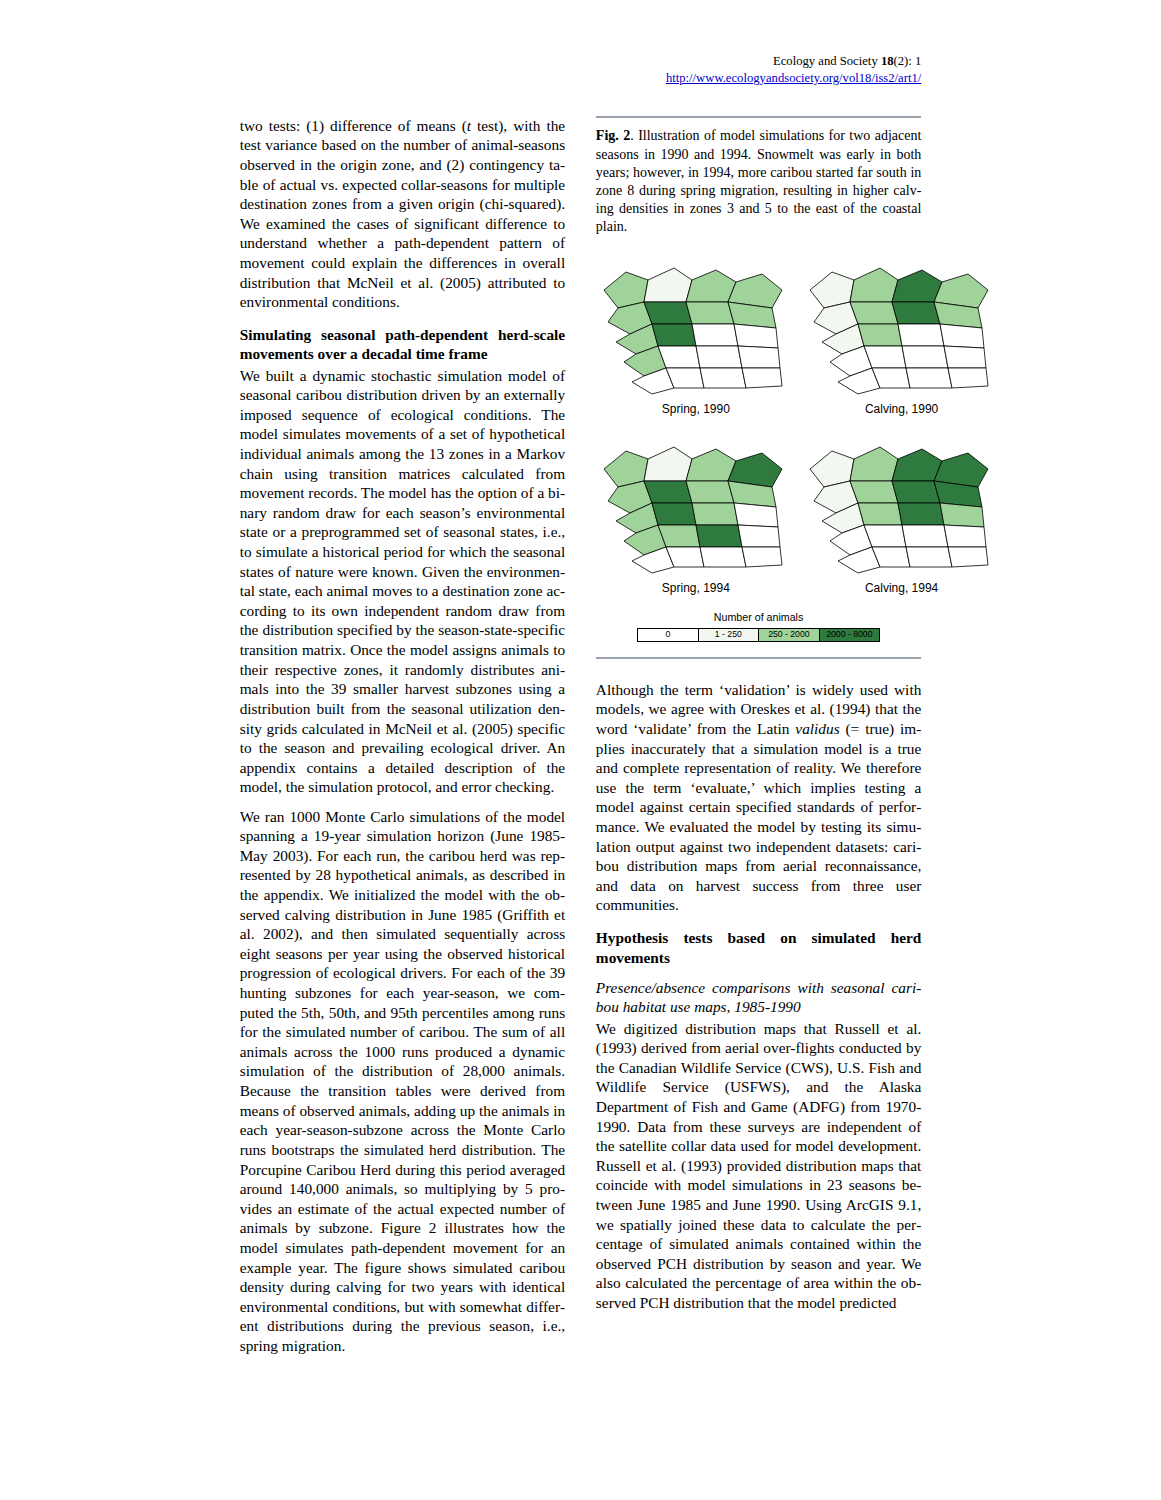Ecology and Society 18(2): 1
http://www.ecologyandsociety.org/vol18/iss2/art1/
two tests: (1) difference of means (t test), with the test variance based on the number of animal-seasons observed in the origin zone, and (2) contingency table of actual vs. expected collar-seasons for multiple destination zones from a given origin (chi-squared). We examined the cases of significant difference to understand whether a path-dependent pattern of movement could explain the differences in overall distribution that McNeil et al. (2005) attributed to environmental conditions.
Simulating seasonal path-dependent herd-scale movements over a decadal time frame
We built a dynamic stochastic simulation model of seasonal caribou distribution driven by an externally imposed sequence of ecological conditions. The model simulates movements of a set of hypothetical individual animals among the 13 zones in a Markov chain using transition matrices calculated from movement records. The model has the option of a binary random draw for each season’s environmental state or a preprogrammed set of seasonal states, i.e., to simulate a historical period for which the seasonal states of nature were known. Given the environmental state, each animal moves to a destination zone according to its own independent random draw from the distribution specified by the season-state-specific transition matrix. Once the model assigns animals to their respective zones, it randomly distributes animals into the 39 smaller harvest subzones using a distribution built from the seasonal utilization density grids calculated in McNeil et al. (2005) specific to the season and prevailing ecological driver. An appendix contains a detailed description of the model, the simulation protocol, and error checking.
We ran 1000 Monte Carlo simulations of the model spanning a 19-year simulation horizon (June 1985-May 2003). For each run, the caribou herd was represented by 28 hypothetical animals, as described in the appendix. We initialized the model with the observed calving distribution in June 1985 (Griffith et al. 2002), and then simulated sequentially across eight seasons per year using the observed historical progression of ecological drivers. For each of the 39 hunting subzones for each year-season, we computed the 5th, 50th, and 95th percentiles among runs for the simulated number of caribou. The sum of all animals across the 1000 runs produced a dynamic simulation of the distribution of 28,000 animals. Because the transition tables were derived from means of observed animals, adding up the animals in each year-season-subzone across the Monte Carlo runs bootstraps the simulated herd distribution. The Porcupine Caribou Herd during this period averaged around 140,000 animals, so multiplying by 5 provides an estimate of the actual expected number of animals by subzone. Figure 2 illustrates how the model simulates path-dependent movement for an example year. The figure shows simulated caribou density during calving for two years with identical environmental conditions, but with somewhat different distributions during the previous season, i.e., spring migration.
Fig. 2. Illustration of model simulations for two adjacent seasons in 1990 and 1994. Snowmelt was early in both years; however, in 1994, more caribou started far south in zone 8 during spring migration, resulting in higher calving densities in zones 3 and 5 to the east of the coastal plain.
Spring, 1990
Calving, 1990
Spring, 1994
Calving, 1994
Number of animals
0
1 - 250
250 - 2000
2000 - 8000
Although the term ‘validation’ is widely used with models, we agree with Oreskes et al. (1994) that the word ‘validate’ from the Latin validus (= true) implies inaccurately that a simulation model is a true and complete representation of reality. We therefore use the term ‘evaluate,’ which implies testing a model against certain specified standards of performance. We evaluated the model by testing its simulation output against two independent datasets: caribou distribution maps from aerial reconnaissance, and data on harvest success from three user communities.
Hypothesis tests based on simulated herd movements
Presence/absence comparisons with seasonal caribou habitat use maps, 1985-1990
We digitized distribution maps that Russell et al. (1993) derived from aerial over-flights conducted by the Canadian Wildlife Service (CWS), U.S. Fish and Wildlife Service (USFWS), and the Alaska Department of Fish and Game (ADFG) from 1970-1990. Data from these surveys are independent of the satellite collar data used for model development. Russell et al. (1993) provided distribution maps that coincide with model simulations in 23 seasons between June 1985 and June 1990. Using ArcGIS 9.1, we spatially joined these data to calculate the percentage of simulated animals contained within the observed PCH distribution by season and year. We also calculated the percentage of area within the observed PCH distribution that the model predicted